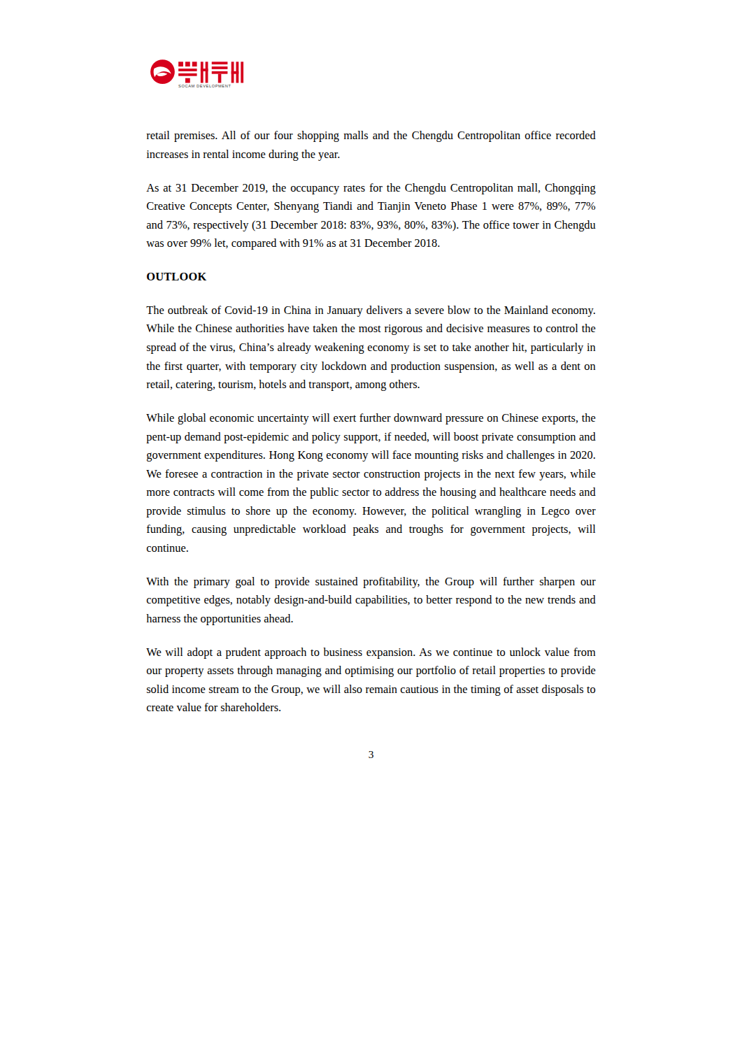SOCAM DEVELOPMENT
retail premises. All of our four shopping malls and the Chengdu Centropolitan office recorded increases in rental income during the year.
As at 31 December 2019, the occupancy rates for the Chengdu Centropolitan mall, Chongqing Creative Concepts Center, Shenyang Tiandi and Tianjin Veneto Phase 1 were 87%, 89%, 77% and 73%, respectively (31 December 2018: 83%, 93%, 80%, 83%). The office tower in Chengdu was over 99% let, compared with 91% as at 31 December 2018.
OUTLOOK
The outbreak of Covid-19 in China in January delivers a severe blow to the Mainland economy. While the Chinese authorities have taken the most rigorous and decisive measures to control the spread of the virus, China’s already weakening economy is set to take another hit, particularly in the first quarter, with temporary city lockdown and production suspension, as well as a dent on retail, catering, tourism, hotels and transport, among others.
While global economic uncertainty will exert further downward pressure on Chinese exports, the pent-up demand post-epidemic and policy support, if needed, will boost private consumption and government expenditures. Hong Kong economy will face mounting risks and challenges in 2020. We foresee a contraction in the private sector construction projects in the next few years, while more contracts will come from the public sector to address the housing and healthcare needs and provide stimulus to shore up the economy. However, the political wrangling in Legco over funding, causing unpredictable workload peaks and troughs for government projects, will continue.
With the primary goal to provide sustained profitability, the Group will further sharpen our competitive edges, notably design-and-build capabilities, to better respond to the new trends and harness the opportunities ahead.
We will adopt a prudent approach to business expansion. As we continue to unlock value from our property assets through managing and optimising our portfolio of retail properties to provide solid income stream to the Group, we will also remain cautious in the timing of asset disposals to create value for shareholders.
3